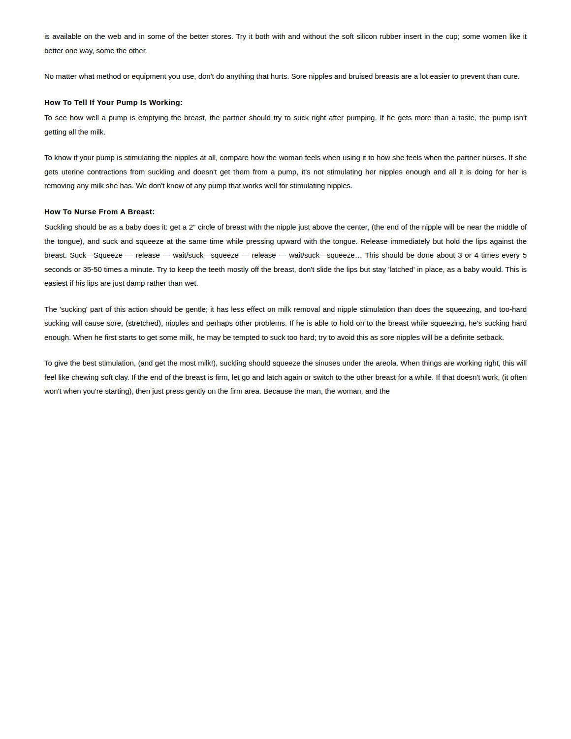is available on the web and in some of the better stores. Try it both with and without the soft silicon rubber insert in the cup; some women like it better one way, some the other.
No matter what method or equipment you use, don't do anything that hurts. Sore nipples and bruised breasts are a lot easier to prevent than cure.
How To Tell If Your Pump Is Working:
To see how well a pump is emptying the breast, the partner should try to suck right after pumping. If he gets more than a taste, the pump isn't getting all the milk.
To know if your pump is stimulating the nipples at all, compare how the woman feels when using it to how she feels when the partner nurses. If she gets uterine contractions from suckling and doesn't get them from a pump, it's not stimulating her nipples enough and all it is doing for her is removing any milk she has. We don't know of any pump that works well for stimulating nipples.
How To Nurse From A Breast:
Suckling should be as a baby does it: get a 2" circle of breast with the nipple just above the center, (the end of the nipple will be near the middle of the tongue), and suck and squeeze at the same time while pressing upward with the tongue. Release immediately but hold the lips against the breast. Suck—Squeeze — release — wait/suck—squeeze — release — wait/suck—squeeze… This should be done about 3 or 4 times every 5 seconds or 35-50 times a minute. Try to keep the teeth mostly off the breast, don't slide the lips but stay 'latched' in place, as a baby would. This is easiest if his lips are just damp rather than wet.
The 'sucking' part of this action should be gentle; it has less effect on milk removal and nipple stimulation than does the squeezing, and too-hard sucking will cause sore, (stretched), nipples and perhaps other problems. If he is able to hold on to the breast while squeezing, he's sucking hard enough. When he first starts to get some milk, he may be tempted to suck too hard; try to avoid this as sore nipples will be a definite setback.
To give the best stimulation, (and get the most milk!), suckling should squeeze the sinuses under the areola. When things are working right, this will feel like chewing soft clay. If the end of the breast is firm, let go and latch again or switch to the other breast for a while. If that doesn't work, (it often won't when you're starting), then just press gently on the firm area. Because the man, the woman, and the